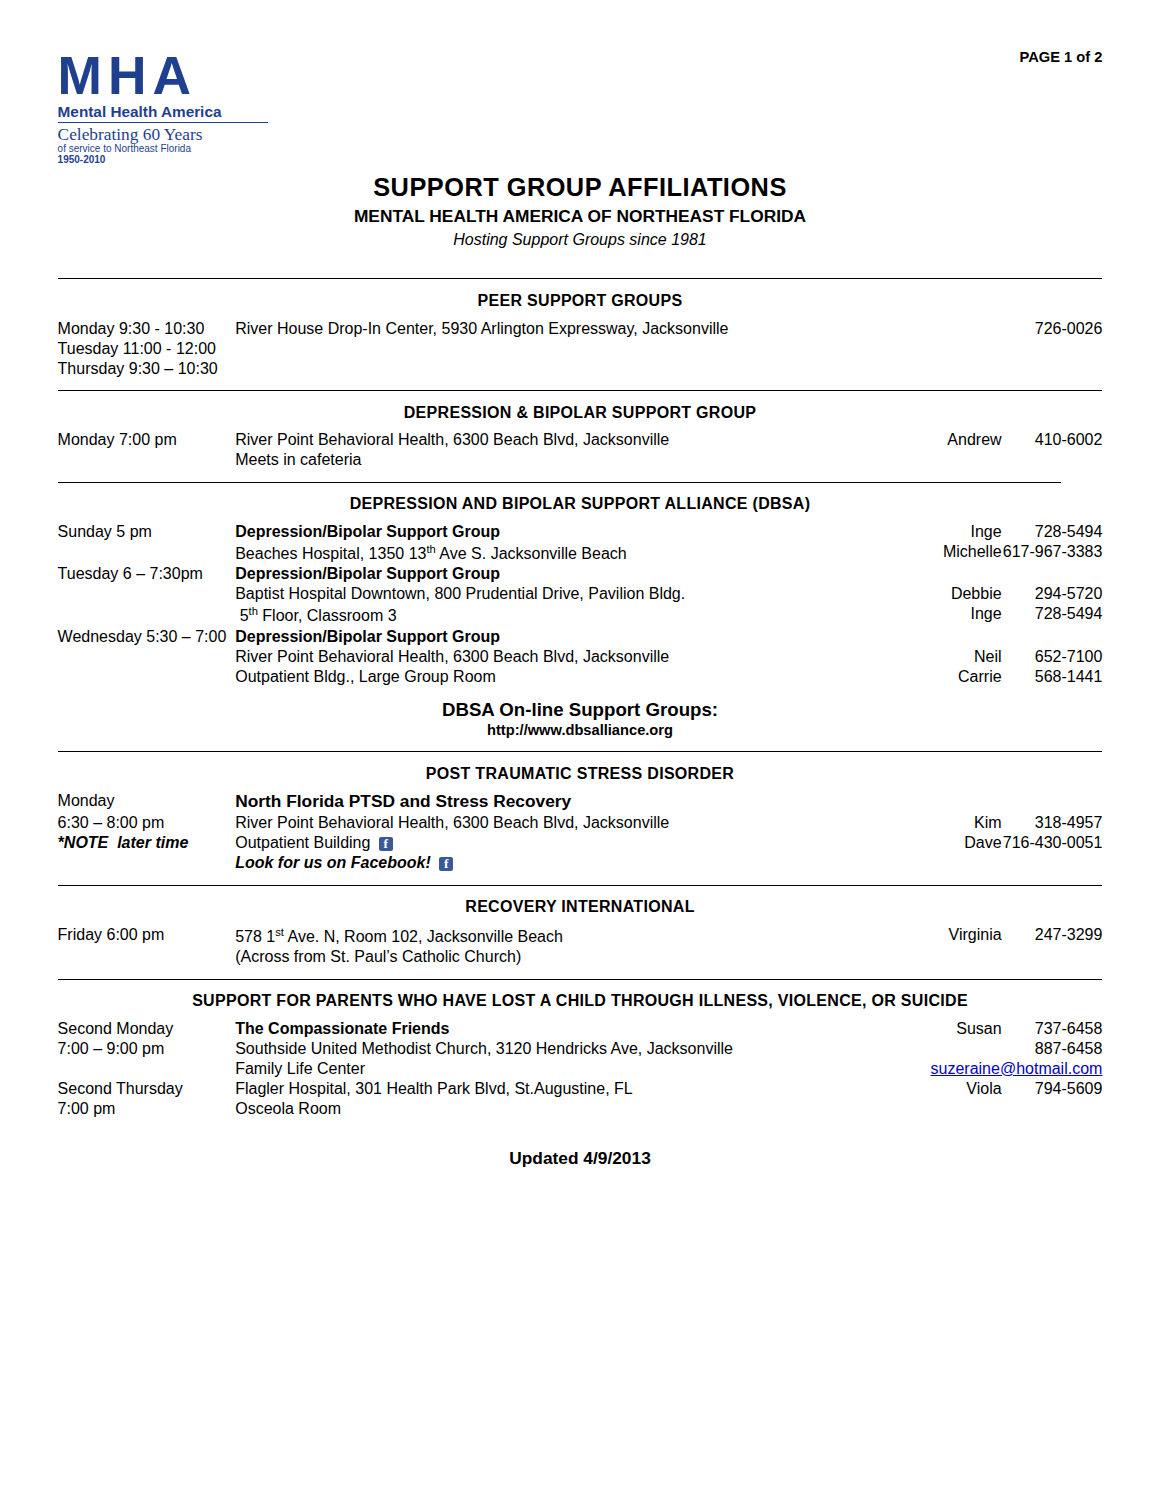MHA
Mental Health America
Celebrating 60 Years
of service to Northeast Florida
1950-2010
PAGE 1 of 2
SUPPORT GROUP AFFILIATIONS
MENTAL HEALTH AMERICA OF NORTHEAST FLORIDA
Hosting Support Groups since 1981
PEER SUPPORT GROUPS
| Monday 9:30 - 10:30 | River House Drop-In Center, 5930 Arlington Expressway, Jacksonville | 726-0026 |
| Tuesday 11:00 - 12:00 | | |
| Thursday 9:30 – 10:30 | | |
DEPRESSION & BIPOLAR SUPPORT GROUP
| Monday 7:00 pm | River Point Behavioral Health, 6300 Beach Blvd, Jacksonville | Andrew | 410-6002 |
| | Meets in cafeteria | | |
DEPRESSION AND BIPOLAR SUPPORT ALLIANCE (DBSA)
| Sunday 5 pm | Depression/Bipolar Support Group | Inge | 728-5494 |
| | Beaches Hospital, 1350 13 th Ave S. Jacksonville Beach | Michelle | 617-967-3383 |
| Tuesday 6 – 7:30pm | Depression/Bipolar Support Group | | |
| | Baptist Hospital Downtown, 800 Prudential Drive, Pavilion Bldg. | Debbie | 294-5720 |
| | 5 th Floor, Classroom 3 | Inge | 728-5494 |
| Wednesday 5:30 – 7:00 | Depression/Bipolar Support Group | | |
| | River Point Behavioral Health, 6300 Beach Blvd, Jacksonville | Neil | 652-7100 |
| | Outpatient Bldg., Large Group Room | Carrie | 568-1441 |
DBSA On-line Support Groups:
http://www.dbsalliance.org
POST TRAUMATIC STRESS DISORDER
| Monday | North Florida PTSD and Stress Recovery | | |
| 6:30 – 8:00 pm | River Point Behavioral Health, 6300 Beach Blvd, Jacksonville | Kim | 318-4957 |
| *NOTE later time | Outpatient Building f | Dave | 716-430-0051 |
| | Look for us on Facebook! f | | |
RECOVERY INTERNATIONAL
| Friday 6:00 pm | 578 1 st Ave. N, Room 102, Jacksonville Beach | Virginia | 247-3299 |
| | (Across from St. Paul’s Catholic Church) | | |
SUPPORT FOR PARENTS WHO HAVE LOST A CHILD THROUGH ILLNESS, VIOLENCE, OR SUICIDE
| Second Monday | The Compassionate Friends | Susan | 737-6458 |
| 7:00 – 9:00 pm | Southside United Methodist Church, 3120 Hendricks Ave, Jacksonville | | 887-6458 |
| | Family Life Center | suzeraine@hotmail.com |
| Second Thursday | Flagler Hospital, 301 Health Park Blvd, St.Augustine, FL | Viola | 794-5609 |
| 7:00 pm | Osceola Room | | |
Updated 4/9/2013